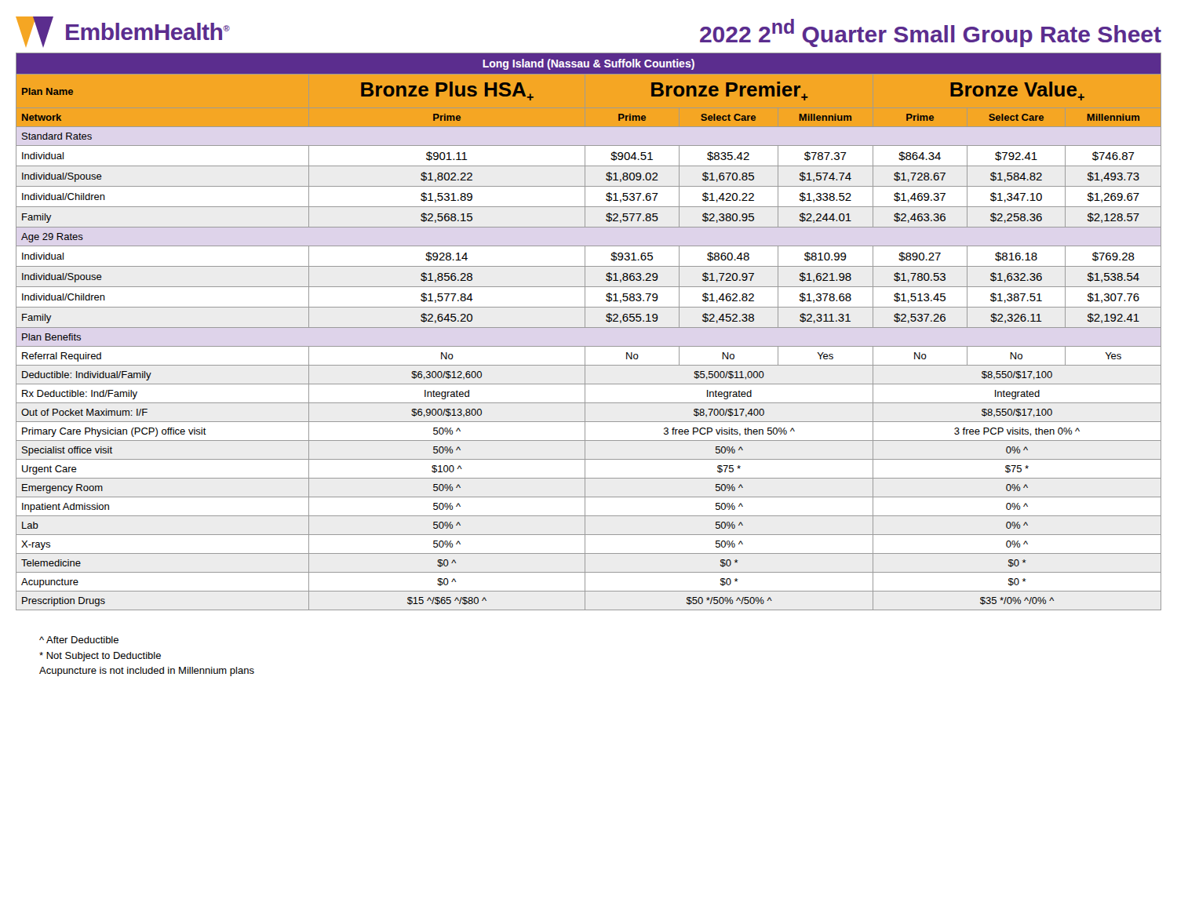EmblemHealth®
2022 2nd Quarter Small Group Rate Sheet
| Long Island (Nassau & Suffolk Counties) |
| --- |
| Plan Name | Bronze Plus HSA + | Bronze Premier + | Bronze Value + |
| Network | Prime | Prime | Select Care | Millennium | Prime | Select Care | Millennium |
| Standard Rates |
| Individual | $901.11 | $904.51 | $835.42 | $787.37 | $864.34 | $792.41 | $746.87 |
| Individual/Spouse | $1,802.22 | $1,809.02 | $1,670.85 | $1,574.74 | $1,728.67 | $1,584.82 | $1,493.73 |
| Individual/Children | $1,531.89 | $1,537.67 | $1,420.22 | $1,338.52 | $1,469.37 | $1,347.10 | $1,269.67 |
| Family | $2,568.15 | $2,577.85 | $2,380.95 | $2,244.01 | $2,463.36 | $2,258.36 | $2,128.57 |
| Age 29 Rates |
| Individual | $928.14 | $931.65 | $860.48 | $810.99 | $890.27 | $816.18 | $769.28 |
| Individual/Spouse | $1,856.28 | $1,863.29 | $1,720.97 | $1,621.98 | $1,780.53 | $1,632.36 | $1,538.54 |
| Individual/Children | $1,577.84 | $1,583.79 | $1,462.82 | $1,378.68 | $1,513.45 | $1,387.51 | $1,307.76 |
| Family | $2,645.20 | $2,655.19 | $2,452.38 | $2,311.31 | $2,537.26 | $2,326.11 | $2,192.41 |
| Plan Benefits |
| Referral Required | No | No | No | Yes | No | No | Yes |
| Deductible: Individual/Family | $6,300/$12,600 | $5,500/$11,000 | $8,550/$17,100 |
| Rx Deductible: Ind/Family | Integrated | Integrated | Integrated |
| Out of Pocket Maximum: I/F | $6,900/$13,800 | $8,700/$17,400 | $8,550/$17,100 |
| Primary Care Physician (PCP) office visit | 50% ^ | 3 free PCP visits, then 50% ^ | 3 free PCP visits, then 0% ^ |
| Specialist office visit | 50% ^ | 50% ^ | 0% ^ |
| Urgent Care | $100 ^ | $75 * | $75 * |
| Emergency Room | 50% ^ | 50% ^ | 0% ^ |
| Inpatient Admission | 50% ^ | 50% ^ | 0% ^ |
| Lab | 50% ^ | 50% ^ | 0% ^ |
| X-rays | 50% ^ | 50% ^ | 0% ^ |
| Telemedicine | $0 ^ | $0 * | $0 * |
| Acupuncture | $0 ^ | $0 * | $0 * |
| Prescription Drugs | $15 ^/$65 ^/$80 ^ | $50 */50% ^/50% ^ | $35 */0% ^/0% ^ |
^ After Deductible
* Not Subject to Deductible
Acupuncture is not included in Millennium plans